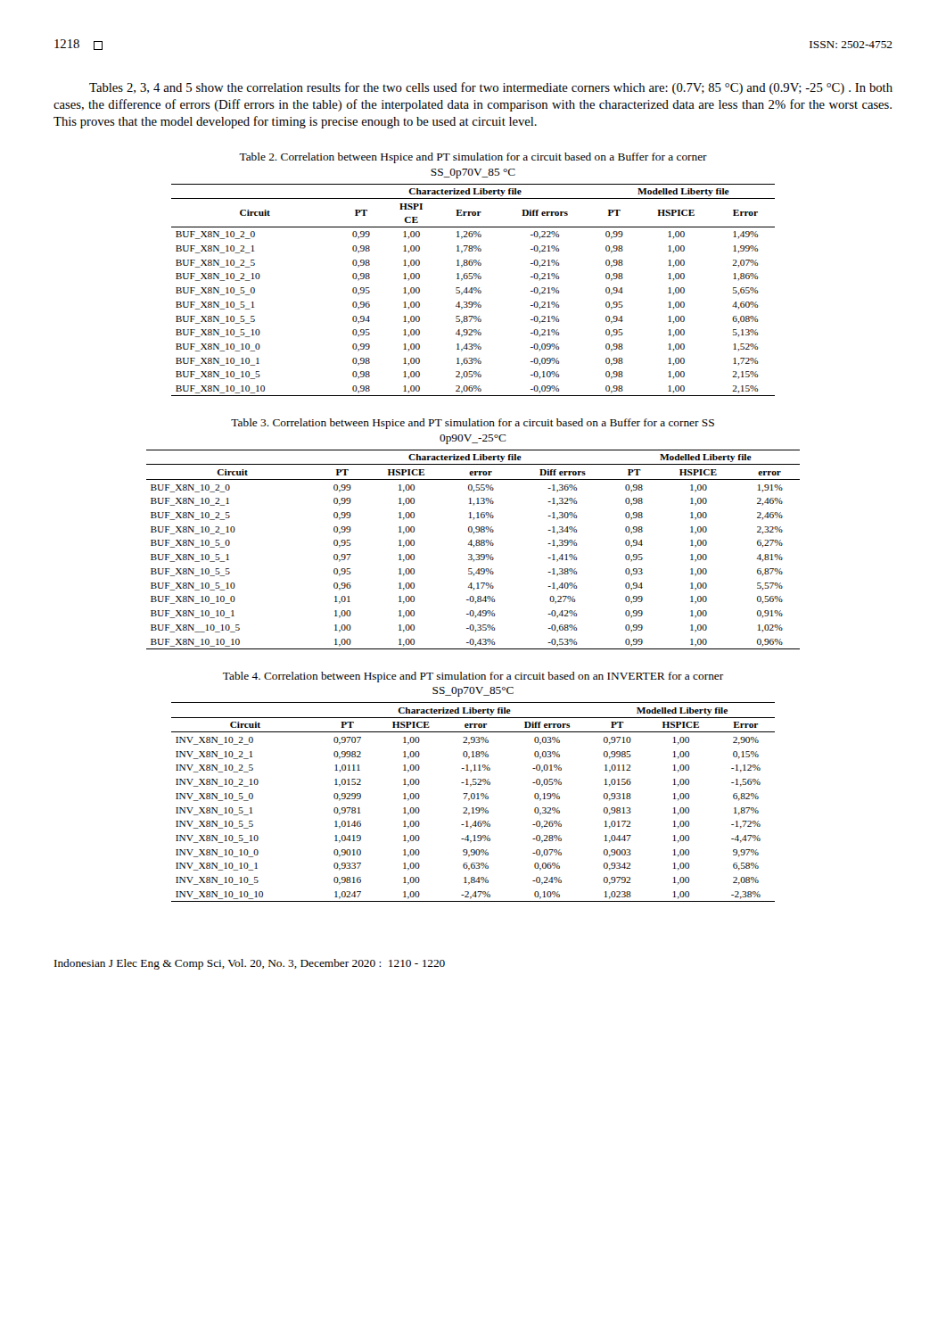1218
ISSN: 2502-4752
Tables 2, 3, 4 and 5 show the correlation results for the two cells used for two intermediate corners which are: (0.7V; 85 °C) and (0.9V; -25 °C) . In both cases, the difference of errors (Diff errors in the table) of the interpolated data in comparison with the characterized data are less than 2% for the worst cases. This proves that the model developed for timing is precise enough to be used at circuit level.
Table 2. Correlation between Hspice and PT simulation for a circuit based on a Buffer for a corner
SS_0p70V_85 °C
| | Characterized Liberty file | Modelled Liberty file |
| --- | --- | --- |
| Circuit | PT | HSPI CE | Error | Diff errors | PT | HSPICE | Error |
| BUF_X8N_10_2_0 | 0,99 | 1,00 | 1,26% | -0,22% | 0,99 | 1,00 | 1,49% |
| BUF_X8N_10_2_1 | 0,98 | 1,00 | 1,78% | -0,21% | 0,98 | 1,00 | 1,99% |
| BUF_X8N_10_2_5 | 0,98 | 1,00 | 1,86% | -0,21% | 0,98 | 1,00 | 2,07% |
| BUF_X8N_10_2_10 | 0,98 | 1,00 | 1,65% | -0,21% | 0,98 | 1,00 | 1,86% |
| BUF_X8N_10_5_0 | 0,95 | 1,00 | 5,44% | -0,21% | 0,94 | 1,00 | 5,65% |
| BUF_X8N_10_5_1 | 0,96 | 1,00 | 4,39% | -0,21% | 0,95 | 1,00 | 4,60% |
| BUF_X8N_10_5_5 | 0,94 | 1,00 | 5,87% | -0,21% | 0,94 | 1,00 | 6,08% |
| BUF_X8N_10_5_10 | 0,95 | 1,00 | 4,92% | -0,21% | 0,95 | 1,00 | 5,13% |
| BUF_X8N_10_10_0 | 0,99 | 1,00 | 1,43% | -0,09% | 0,98 | 1,00 | 1,52% |
| BUF_X8N_10_10_1 | 0,98 | 1,00 | 1,63% | -0,09% | 0,98 | 1,00 | 1,72% |
| BUF_X8N_10_10_5 | 0,98 | 1,00 | 2,05% | -0,10% | 0,98 | 1,00 | 2,15% |
| BUF_X8N_10_10_10 | 0,98 | 1,00 | 2,06% | -0,09% | 0,98 | 1,00 | 2,15% |
Table 3. Correlation between Hspice and PT simulation for a circuit based on a Buffer for a corner SS
0p90V_-25°C
| | Characterized Liberty file | Modelled Liberty file |
| --- | --- | --- |
| Circuit | PT | HSPICE | error | Diff errors | PT | HSPICE | error |
| BUF_X8N_10_2_0 | 0,99 | 1,00 | 0,55% | -1,36% | 0,98 | 1,00 | 1,91% |
| BUF_X8N_10_2_1 | 0,99 | 1,00 | 1,13% | -1,32% | 0,98 | 1,00 | 2,46% |
| BUF_X8N_10_2_5 | 0,99 | 1,00 | 1,16% | -1,30% | 0,98 | 1,00 | 2,46% |
| BUF_X8N_10_2_10 | 0,99 | 1,00 | 0,98% | -1,34% | 0,98 | 1,00 | 2,32% |
| BUF_X8N_10_5_0 | 0,95 | 1,00 | 4,88% | -1,39% | 0,94 | 1,00 | 6,27% |
| BUF_X8N_10_5_1 | 0,97 | 1,00 | 3,39% | -1,41% | 0,95 | 1,00 | 4,81% |
| BUF_X8N_10_5_5 | 0,95 | 1,00 | 5,49% | -1,38% | 0,93 | 1,00 | 6,87% |
| BUF_X8N_10_5_10 | 0,96 | 1,00 | 4,17% | -1,40% | 0,94 | 1,00 | 5,57% |
| BUF_X8N_10_10_0 | 1,01 | 1,00 | -0,84% | 0,27% | 0,99 | 1,00 | 0,56% |
| BUF_X8N_10_10_1 | 1,00 | 1,00 | -0,49% | -0,42% | 0,99 | 1,00 | 0,91% |
| BUF_X8N__10_10_5 | 1,00 | 1,00 | -0,35% | -0,68% | 0,99 | 1,00 | 1,02% |
| BUF_X8N_10_10_10 | 1,00 | 1,00 | -0,43% | -0,53% | 0,99 | 1,00 | 0,96% |
Table 4. Correlation between Hspice and PT simulation for a circuit based on an INVERTER for a corner
SS_0p70V_85°C
| | Characterized Liberty file | Modelled Liberty file |
| --- | --- | --- |
| Circuit | PT | HSPICE | error | Diff errors | PT | HSPICE | Error |
| INV_X8N_10_2_0 | 0,9707 | 1,00 | 2,93% | 0,03% | 0,9710 | 1,00 | 2,90% |
| INV_X8N_10_2_1 | 0,9982 | 1,00 | 0,18% | 0,03% | 0,9985 | 1,00 | 0,15% |
| INV_X8N_10_2_5 | 1,0111 | 1,00 | -1,11% | -0,01% | 1,0112 | 1,00 | -1,12% |
| INV_X8N_10_2_10 | 1,0152 | 1,00 | -1,52% | -0,05% | 1,0156 | 1,00 | -1,56% |
| INV_X8N_10_5_0 | 0,9299 | 1,00 | 7,01% | 0,19% | 0,9318 | 1,00 | 6,82% |
| INV_X8N_10_5_1 | 0,9781 | 1,00 | 2,19% | 0,32% | 0,9813 | 1,00 | 1,87% |
| INV_X8N_10_5_5 | 1,0146 | 1,00 | -1,46% | -0,26% | 1,0172 | 1,00 | -1,72% |
| INV_X8N_10_5_10 | 1,0419 | 1,00 | -4,19% | -0,28% | 1,0447 | 1,00 | -4,47% |
| INV_X8N_10_10_0 | 0,9010 | 1,00 | 9,90% | -0,07% | 0,9003 | 1,00 | 9,97% |
| INV_X8N_10_10_1 | 0,9337 | 1,00 | 6,63% | 0,06% | 0,9342 | 1,00 | 6,58% |
| INV_X8N_10_10_5 | 0,9816 | 1,00 | 1,84% | -0,24% | 0,9792 | 1,00 | 2,08% |
| INV_X8N_10_10_10 | 1,0247 | 1,00 | -2,47% | 0,10% | 1,0238 | 1,00 | -2,38% |
Indonesian J Elec Eng & Comp Sci, Vol. 20, No. 3, December 2020 : 1210 - 1220